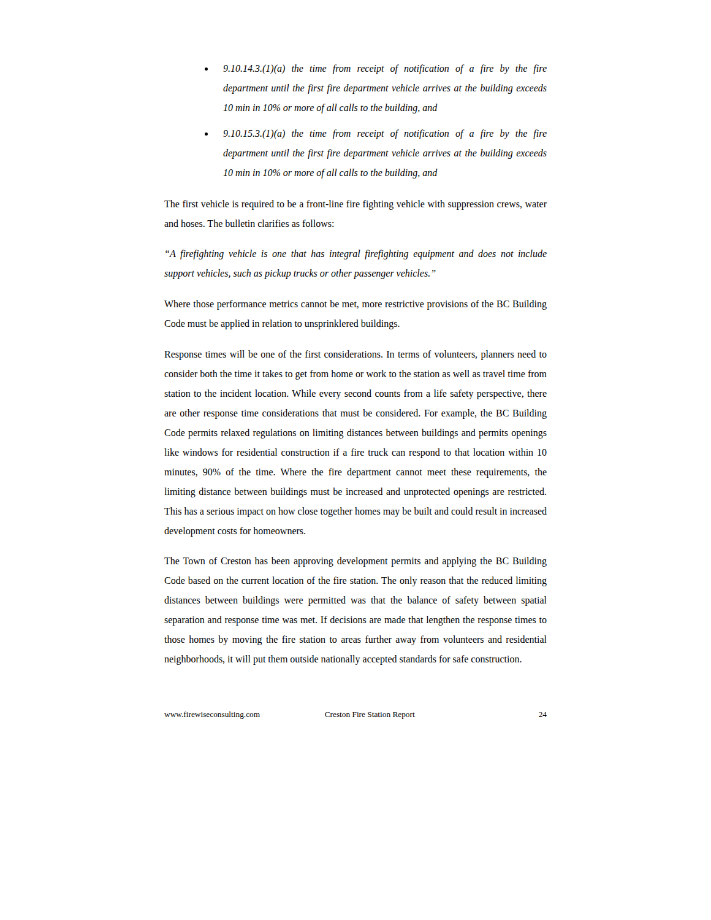9.10.14.3.(1)(a) the time from receipt of notification of a fire by the fire department until the first fire department vehicle arrives at the building exceeds 10 min in 10% or more of all calls to the building, and
9.10.15.3.(1)(a) the time from receipt of notification of a fire by the fire department until the first fire department vehicle arrives at the building exceeds 10 min in 10% or more of all calls to the building, and
The first vehicle is required to be a front-line fire fighting vehicle with suppression crews, water and hoses. The bulletin clarifies as follows:
“A firefighting vehicle is one that has integral firefighting equipment and does not include support vehicles, such as pickup trucks or other passenger vehicles.”
Where those performance metrics cannot be met, more restrictive provisions of the BC Building Code must be applied in relation to unsprinklered buildings.
Response times will be one of the first considerations. In terms of volunteers, planners need to consider both the time it takes to get from home or work to the station as well as travel time from station to the incident location. While every second counts from a life safety perspective, there are other response time considerations that must be considered. For example, the BC Building Code permits relaxed regulations on limiting distances between buildings and permits openings like windows for residential construction if a fire truck can respond to that location within 10 minutes, 90% of the time. Where the fire department cannot meet these requirements, the limiting distance between buildings must be increased and unprotected openings are restricted. This has a serious impact on how close together homes may be built and could result in increased development costs for homeowners.
The Town of Creston has been approving development permits and applying the BC Building Code based on the current location of the fire station. The only reason that the reduced limiting distances between buildings were permitted was that the balance of safety between spatial separation and response time was met. If decisions are made that lengthen the response times to those homes by moving the fire station to areas further away from volunteers and residential neighborhoods, it will put them outside nationally accepted standards for safe construction.
www.firewiseconsulting.com
Creston Fire Station Report
24